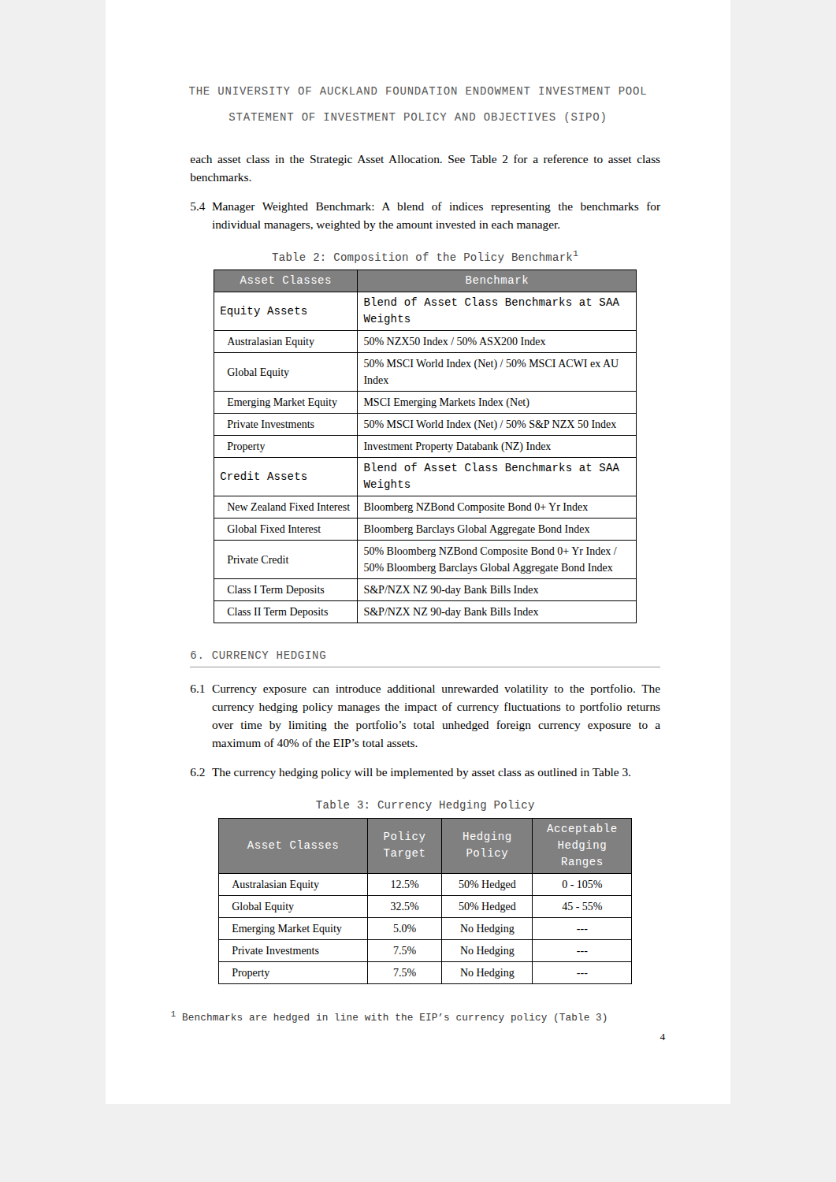THE UNIVERSITY OF AUCKLAND FOUNDATION ENDOWMENT INVESTMENT POOL
STATEMENT OF INVESTMENT POLICY AND OBJECTIVES (SIPO)
each asset class in the Strategic Asset Allocation. See Table 2 for a reference to asset class benchmarks.
5.4 Manager Weighted Benchmark: A blend of indices representing the benchmarks for individual managers, weighted by the amount invested in each manager.
Table 2: Composition of the Policy Benchmark1
| Asset Classes | Benchmark |
| --- | --- |
| Equity Assets | Blend of Asset Class Benchmarks at SAA Weights |
| Australasian Equity | 50% NZX50 Index / 50% ASX200 Index |
| Global Equity | 50% MSCI World Index (Net) / 50% MSCI ACWI ex AU Index |
| Emerging Market Equity | MSCI Emerging Markets Index (Net) |
| Private Investments | 50% MSCI World Index (Net) / 50% S&P NZX 50 Index |
| Property | Investment Property Databank (NZ) Index |
| Credit Assets | Blend of Asset Class Benchmarks at SAA Weights |
| New Zealand Fixed Interest | Bloomberg NZBond Composite Bond 0+ Yr Index |
| Global Fixed Interest | Bloomberg Barclays Global Aggregate Bond Index |
| Private Credit | 50% Bloomberg NZBond Composite Bond 0+ Yr Index / 50% Bloomberg Barclays Global Aggregate Bond Index |
| Class I Term Deposits | S&P/NZX NZ 90-day Bank Bills Index |
| Class II Term Deposits | S&P/NZX NZ 90-day Bank Bills Index |
6. CURRENCY HEDGING
6.1 Currency exposure can introduce additional unrewarded volatility to the portfolio. The currency hedging policy manages the impact of currency fluctuations to portfolio returns over time by limiting the portfolio’s total unhedged foreign currency exposure to a maximum of 40% of the EIP’s total assets.
6.2 The currency hedging policy will be implemented by asset class as outlined in Table 3.
Table 3: Currency Hedging Policy
| Asset Classes | Policy Target | Hedging Policy | Acceptable Hedging Ranges |
| --- | --- | --- | --- |
| Australasian Equity | 12.5% | 50% Hedged | 0 - 105% |
| Global Equity | 32.5% | 50% Hedged | 45 - 55% |
| Emerging Market Equity | 5.0% | No Hedging | --- |
| Private Investments | 7.5% | No Hedging | --- |
| Property | 7.5% | No Hedging | --- |
1 Benchmarks are hedged in line with the EIP’s currency policy (Table 3)
4